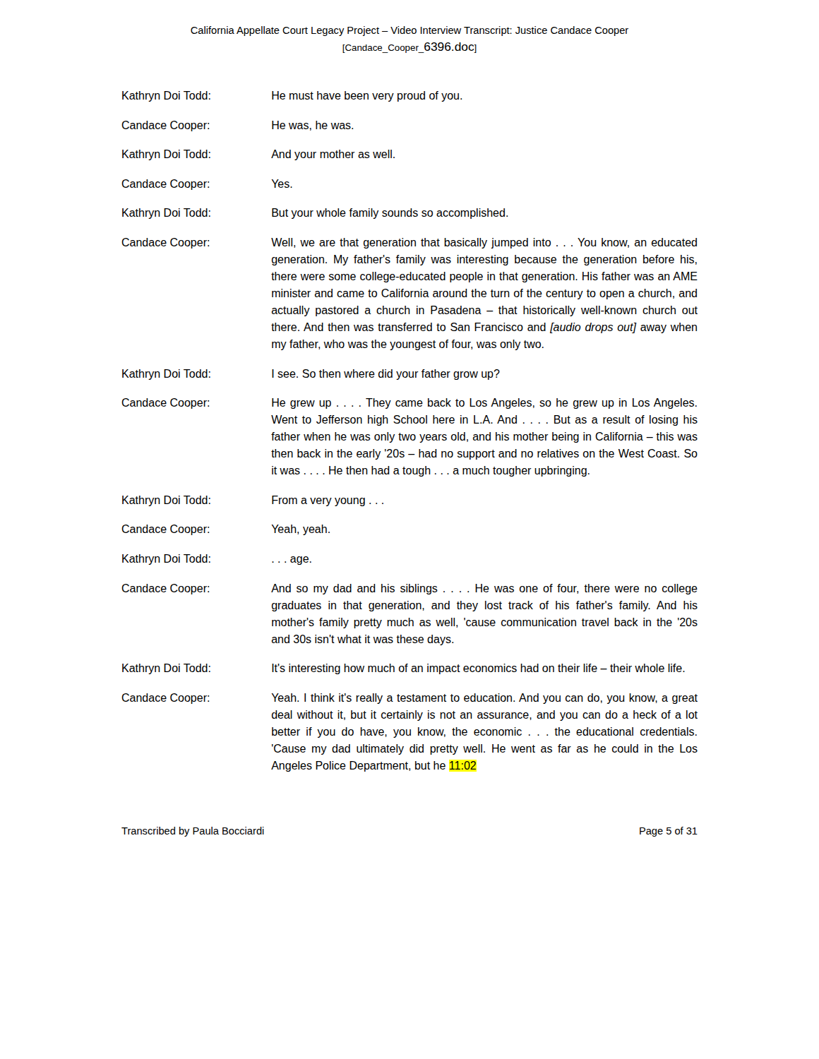California Appellate Court Legacy Project – Video Interview Transcript: Justice Candace Cooper
[Candace_Cooper_6396.doc]
| Kathryn Doi Todd: | He must have been very proud of you. |
| Candace Cooper: | He was, he was. |
| Kathryn Doi Todd: | And your mother as well. |
| Candace Cooper: | Yes. |
| Kathryn Doi Todd: | But your whole family sounds so accomplished. |
| Candace Cooper: | Well, we are that generation that basically jumped into . . . You know, an educated generation. My father's family was interesting because the generation before his, there were some college-educated people in that generation. His father was an AME minister and came to California around the turn of the century to open a church, and actually pastored a church in Pasadena – that historically well-known church out there. And then was transferred to San Francisco and [audio drops out] away when my father, who was the youngest of four, was only two. |
| Kathryn Doi Todd: | I see. So then where did your father grow up? |
| Candace Cooper: | He grew up . . . . They came back to Los Angeles, so he grew up in Los Angeles. Went to Jefferson high School here in L.A. And . . . . But as a result of losing his father when he was only two years old, and his mother being in California – this was then back in the early '20s – had no support and no relatives on the West Coast. So it was . . . . He then had a tough . . . a much tougher upbringing. |
| Kathryn Doi Todd: | From a very young . . . |
| Candace Cooper: | Yeah, yeah. |
| Kathryn Doi Todd: | . . . age. |
| Candace Cooper: | And so my dad and his siblings . . . . He was one of four, there were no college graduates in that generation, and they lost track of his father's family. And his mother's family pretty much as well, 'cause communication travel back in the '20s and 30s isn't what it was these days. |
| Kathryn Doi Todd: | It's interesting how much of an impact economics had on their life – their whole life. |
| Candace Cooper: | Yeah. I think it's really a testament to education. And you can do, you know, a great deal without it, but it certainly is not an assurance, and you can do a heck of a lot better if you do have, you know, the economic . . . the educational credentials. 'Cause my dad ultimately did pretty well. He went as far as he could in the Los Angeles Police Department, but he 11:02 |
Transcribed by Paula Bocciardi Page 5 of 31